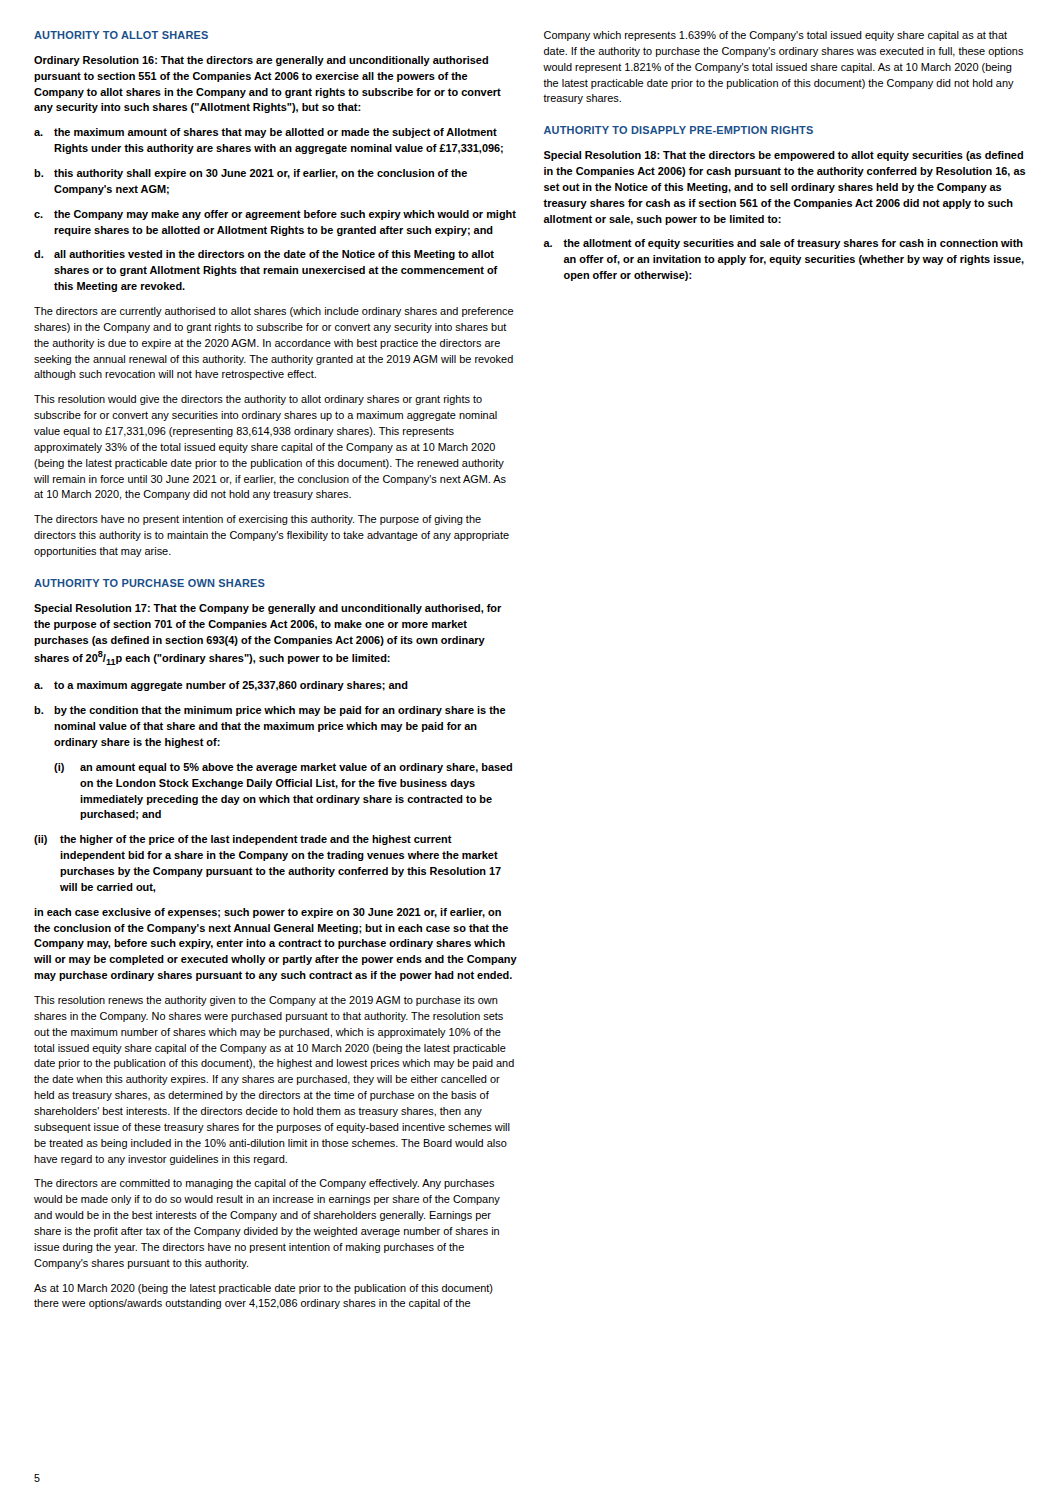AUTHORITY TO ALLOT SHARES
Ordinary Resolution 16: That the directors are generally and unconditionally authorised pursuant to section 551 of the Companies Act 2006 to exercise all the powers of the Company to allot shares in the Company and to grant rights to subscribe for or to convert any security into such shares ("Allotment Rights"), but so that:
a. the maximum amount of shares that may be allotted or made the subject of Allotment Rights under this authority are shares with an aggregate nominal value of £17,331,096;
b. this authority shall expire on 30 June 2021 or, if earlier, on the conclusion of the Company's next AGM;
c. the Company may make any offer or agreement before such expiry which would or might require shares to be allotted or Allotment Rights to be granted after such expiry; and
d. all authorities vested in the directors on the date of the Notice of this Meeting to allot shares or to grant Allotment Rights that remain unexercised at the commencement of this Meeting are revoked.
The directors are currently authorised to allot shares (which include ordinary shares and preference shares) in the Company and to grant rights to subscribe for or convert any security into shares but the authority is due to expire at the 2020 AGM. In accordance with best practice the directors are seeking the annual renewal of this authority. The authority granted at the 2019 AGM will be revoked although such revocation will not have retrospective effect.
This resolution would give the directors the authority to allot ordinary shares or grant rights to subscribe for or convert any securities into ordinary shares up to a maximum aggregate nominal value equal to £17,331,096 (representing 83,614,938 ordinary shares). This represents approximately 33% of the total issued equity share capital of the Company as at 10 March 2020 (being the latest practicable date prior to the publication of this document). The renewed authority will remain in force until 30 June 2021 or, if earlier, the conclusion of the Company's next AGM. As at 10 March 2020, the Company did not hold any treasury shares.
The directors have no present intention of exercising this authority. The purpose of giving the directors this authority is to maintain the Company's flexibility to take advantage of any appropriate opportunities that may arise.
AUTHORITY TO PURCHASE OWN SHARES
Special Resolution 17: That the Company be generally and unconditionally authorised, for the purpose of section 701 of the Companies Act 2006, to make one or more market purchases (as defined in section 693(4) of the Companies Act 2006) of its own ordinary shares of 208/11p each ("ordinary shares"), such power to be limited:
a. to a maximum aggregate number of 25,337,860 ordinary shares; and
b. by the condition that the minimum price which may be paid for an ordinary share is the nominal value of that share and that the maximum price which may be paid for an ordinary share is the highest of:
(i) an amount equal to 5% above the average market value of an ordinary share, based on the London Stock Exchange Daily Official List, for the five business days immediately preceding the day on which that ordinary share is contracted to be purchased; and
(ii) the higher of the price of the last independent trade and the highest current independent bid for a share in the Company on the trading venues where the market purchases by the Company pursuant to the authority conferred by this Resolution 17 will be carried out,
in each case exclusive of expenses; such power to expire on 30 June 2021 or, if earlier, on the conclusion of the Company's next Annual General Meeting; but in each case so that the Company may, before such expiry, enter into a contract to purchase ordinary shares which will or may be completed or executed wholly or partly after the power ends and the Company may purchase ordinary shares pursuant to any such contract as if the power had not ended.
This resolution renews the authority given to the Company at the 2019 AGM to purchase its own shares in the Company. No shares were purchased pursuant to that authority. The resolution sets out the maximum number of shares which may be purchased, which is approximately 10% of the total issued equity share capital of the Company as at 10 March 2020 (being the latest practicable date prior to the publication of this document), the highest and lowest prices which may be paid and the date when this authority expires. If any shares are purchased, they will be either cancelled or held as treasury shares, as determined by the directors at the time of purchase on the basis of shareholders' best interests. If the directors decide to hold them as treasury shares, then any subsequent issue of these treasury shares for the purposes of equity-based incentive schemes will be treated as being included in the 10% anti-dilution limit in those schemes. The Board would also have regard to any investor guidelines in this regard.
The directors are committed to managing the capital of the Company effectively. Any purchases would be made only if to do so would result in an increase in earnings per share of the Company and would be in the best interests of the Company and of shareholders generally. Earnings per share is the profit after tax of the Company divided by the weighted average number of shares in issue during the year. The directors have no present intention of making purchases of the Company's shares pursuant to this authority.
As at 10 March 2020 (being the latest practicable date prior to the publication of this document) there were options/awards outstanding over 4,152,086 ordinary shares in the capital of the Company which represents 1.639% of the Company's total issued equity share capital as at that date. If the authority to purchase the Company's ordinary shares was executed in full, these options would represent 1.821% of the Company's total issued share capital. As at 10 March 2020 (being the latest practicable date prior to the publication of this document) the Company did not hold any treasury shares.
AUTHORITY TO DISAPPLY PRE-EMPTION RIGHTS
Special Resolution 18: That the directors be empowered to allot equity securities (as defined in the Companies Act 2006) for cash pursuant to the authority conferred by Resolution 16, as set out in the Notice of this Meeting, and to sell ordinary shares held by the Company as treasury shares for cash as if section 561 of the Companies Act 2006 did not apply to such allotment or sale, such power to be limited to:
a. the allotment of equity securities and sale of treasury shares for cash in connection with an offer of, or an invitation to apply for, equity securities (whether by way of rights issue, open offer or otherwise):
5